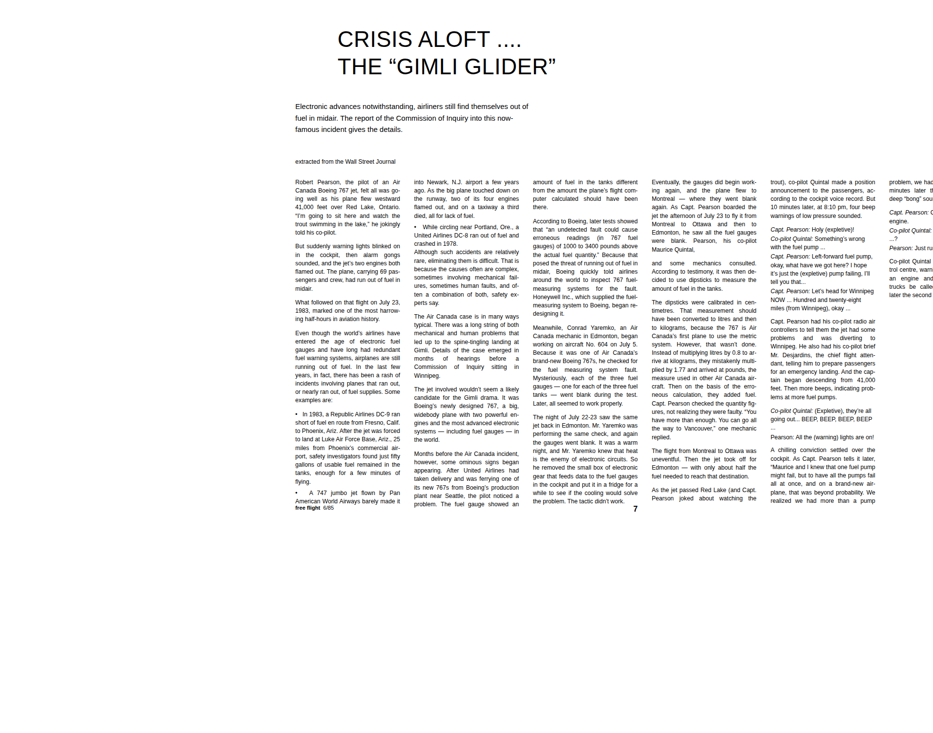CRISIS ALOFT ....
THE “GIMLI GLIDER”
Electronic advances notwithstanding, airliners still find themselves out of fuel in midair. The report of the Commission of Inquiry into this now-famous incident gives the details.
extracted from the Wall Street Journal
Robert Pearson, the pilot of an Air Canada Boeing 767 jet, felt all was going well as his plane flew westward 41,000 feet over Red Lake, Ontario. “I’m going to sit here and watch the trout swimming in the lake,” he jokingly told his co-pilot.
But suddenly warning lights blinked on in the cockpit, then alarm gongs sounded, and the jet’s two engines both flamed out. The plane, carrying 69 passengers and crew, had run out of fuel in midair.
What followed on that flight on July 23, 1983, marked one of the most harrowing half-hours in aviation history.
Even though the world’s airlines have entered the age of electronic fuel gauges and have long had redundant fuel warning systems, airplanes are still running out of fuel. In the last few years, in fact, there has been a rash of incidents involving planes that ran out, or nearly ran out, of fuel supplies. Some examples are:
• In 1983, a Republic Airlines DC-9 ran short of fuel en route from Fresno, Calif. to Phoenix, Ariz. After the jet was forced to land at Luke Air Force Base, Ariz., 25 miles from Phoenix’s commercial airport, safety investigators found just fifty gallons of usable fuel remained in the tanks, enough for a few minutes of flying.
• A 747 jumbo jet flown by Pan American World Airways barely made it into Newark, N.J. airport a few years ago. As the big plane touched down on the runway, two of its four engines flamed out, and on a taxiway a third died, all for lack of fuel.
• While circling near Portland, Ore., a United Airlines DC-8 ran out of fuel and crashed in 1978.
Although such accidents are relatively rare, eliminating them is difficult. That is because the causes often are complex, sometimes involving mechanical failures, sometimes human faults, and often a combination of both, safety experts say.
The Air Canada case is in many ways typical. There was a long string of both mechanical and human problems that led up to the spine-tingling landing at Gimli. Details of the case emerged in months of hearings before a Commission of Inquiry sitting in Winnipeg.
The jet involved wouldn’t seem a likely candidate for the Gimli drama. It was Boeing’s newly designed 767, a big, widebody plane with two powerful engines and the most advanced electronic systems — including fuel gauges — in the world.
Months before the Air Canada incident, however, some ominous signs began appearing. After United Airlines had taken delivery and was ferrying one of its new 767s from Boeing’s production plant near Seattle, the pilot noticed a problem. The fuel gauge showed an amount of fuel in the tanks different from the amount the plane’s flight computer calculated should have been there.
According to Boeing, later tests showed that “an undetected fault could cause erroneous readings (in 767 fuel gauges) of 1000 to 3400 pounds above the actual fuel quantity.” Because that posed the threat of running out of fuel in midair, Boeing quickly told airlines around the world to inspect 767 fuel-measuring systems for the fault. Honeywell Inc., which supplied the fuel-measuring system to Boeing, began redesigning it.
Meanwhile, Conrad Yaremko, an Air Canada mechanic in Edmonton, began working on aircraft No. 604 on July 5. Because it was one of Air Canada’s brand-new Boeing 767s, he checked for the fuel measuring system fault. Mysteriously, each of the three fuel gauges — one for each of the three fuel tanks — went blank during the test. Later, all seemed to work properly.
The night of July 22-23 saw the same jet back in Edmonton. Mr. Yaremko was performing the same check, and again the gauges went blank. It was a warm night, and Mr. Yaremko knew that heat is the enemy of electronic circuits. So he removed the small box of electronic gear that feeds data to the fuel gauges in the cockpit and put it in a fridge for a while to see if the cooling would solve the problem. The tactic didn’t work.
Eventually, the gauges did begin working again, and the plane flew to Montreal — where they went blank again. As Capt. Pearson boarded the jet the afternoon of July 23 to fly it from Montreal to Ottawa and then to Edmonton, he saw all the fuel gauges were blank. Pearson, his co-pilot Maurice Quintal,
and some mechanics consulted. According to testimony, it was then decided to use dipsticks to measure the amount of fuel in the tanks.
The dipsticks were calibrated in centimetres. That measurement should have been converted to litres and then to kilograms, because the 767 is Air Canada’s first plane to use the metric system. However, that wasn’t done. Instead of multiplying litres by 0.8 to arrive at kilograms, they mistakenly multiplied by 1.77 and arrived at pounds, the measure used in other Air Canada aircraft. Then on the basis of the erroneous calculation, they added fuel. Capt. Pearson checked the quantity figures, not realizing they were faulty. “You have more than enough. You can go all the way to Vancouver,” one mechanic replied.
The flight from Montreal to Ottawa was uneventful. Then the jet took off for Edmonton — with only about half the fuel needed to reach that destination.
As the jet passed Red Lake (and Capt. Pearson joked about watching the trout), co-pilot Quintal made a position announcement to the passengers, according to the cockpit voice record. But 10 minutes later, at 8:10 pm, four beep warnings of low pressure sounded.
Capt. Pearson: Holy (expletive)!
Co-pilot Quintal: Something’s wrong with the fuel pump ...
Capt. Pearson: Left-forward fuel pump, okay, what have we got here? I hope it’s just the (expletive) pump failing, I’ll tell you that...
Capt. Pearson: Let’s head for Winnipeg NOW ... Hundred and twenty-eight miles (from Winnipeg), okay ...
Capt. Pearson had his co-pilot radio air controllers to tell them the jet had some problems and was diverting to Winnipeg. He also had his co-pilot brief Mr. Desjardins, the chief flight attendant, telling him to prepare passengers for an emergency landing. And the captain began descending from 41,000 feet. Then more beeps, indicating problems at more fuel pumps.
Co-pilot Quintal: (Expletive), they’re all going out... BEEP, BEEP, BEEP, BEEP ...
Pearson: All the (warning) lights are on!
A chilling conviction settled over the cockpit. As Capt. Pearson tells it later, “Maurice and I knew that one fuel pump might fail, but to have all the pumps fail all at once, and on a brand-new airplane, that was beyond probability. We realized we had more than a pump problem, we had a fuel problem.” A few minutes later that was confirmed: a deep “bong” sounded.
Capt. Pearson: Okay, we’ve lost the left engine.
Co-pilot Quintal: Okay, what will we do ...?
Pearson: Just run on one (to save fuel).
Co-pilot Quintal radioed Winnipeg control centre, warning that the jet had lost an engine and requesting that fire trucks be called out. Three minutes later the second
continued on next page
free flight 6/85
7